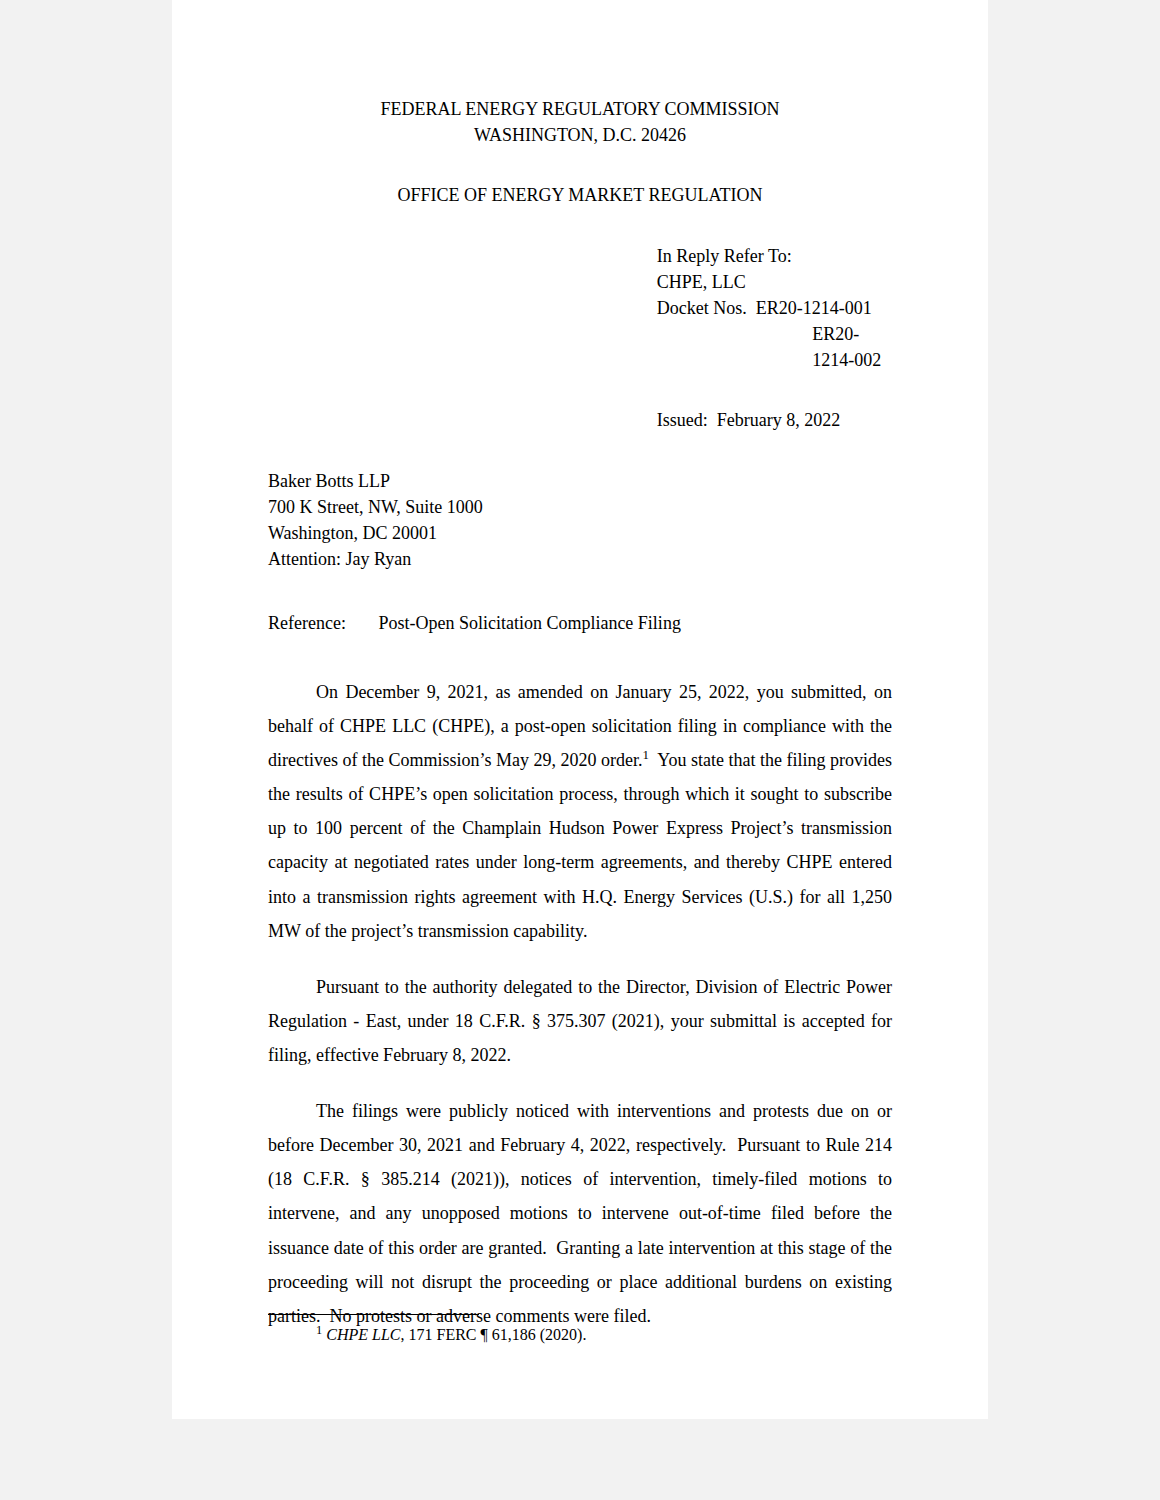FEDERAL ENERGY REGULATORY COMMISSION
WASHINGTON, D.C. 20426
OFFICE OF ENERGY MARKET REGULATION
In Reply Refer To:
CHPE, LLC
Docket Nos. ER20-1214-001
ER20-1214-002
Issued: February 8, 2022
Baker Botts LLP
700 K Street, NW, Suite 1000
Washington, DC 20001
Attention: Jay Ryan
Reference: Post-Open Solicitation Compliance Filing
On December 9, 2021, as amended on January 25, 2022, you submitted, on behalf of CHPE LLC (CHPE), a post-open solicitation filing in compliance with the directives of the Commission’s May 29, 2020 order.1 You state that the filing provides the results of CHPE’s open solicitation process, through which it sought to subscribe up to 100 percent of the Champlain Hudson Power Express Project’s transmission capacity at negotiated rates under long-term agreements, and thereby CHPE entered into a transmission rights agreement with H.Q. Energy Services (U.S.) for all 1,250 MW of the project’s transmission capability.
Pursuant to the authority delegated to the Director, Division of Electric Power Regulation - East, under 18 C.F.R. § 375.307 (2021), your submittal is accepted for filing, effective February 8, 2022.
The filings were publicly noticed with interventions and protests due on or before December 30, 2021 and February 4, 2022, respectively. Pursuant to Rule 214 (18 C.F.R. § 385.214 (2021)), notices of intervention, timely-filed motions to intervene, and any unopposed motions to intervene out-of-time filed before the issuance date of this order are granted. Granting a late intervention at this stage of the proceeding will not disrupt the proceeding or place additional burdens on existing parties. No protests or adverse comments were filed.
1 CHPE LLC, 171 FERC ¶ 61,186 (2020).